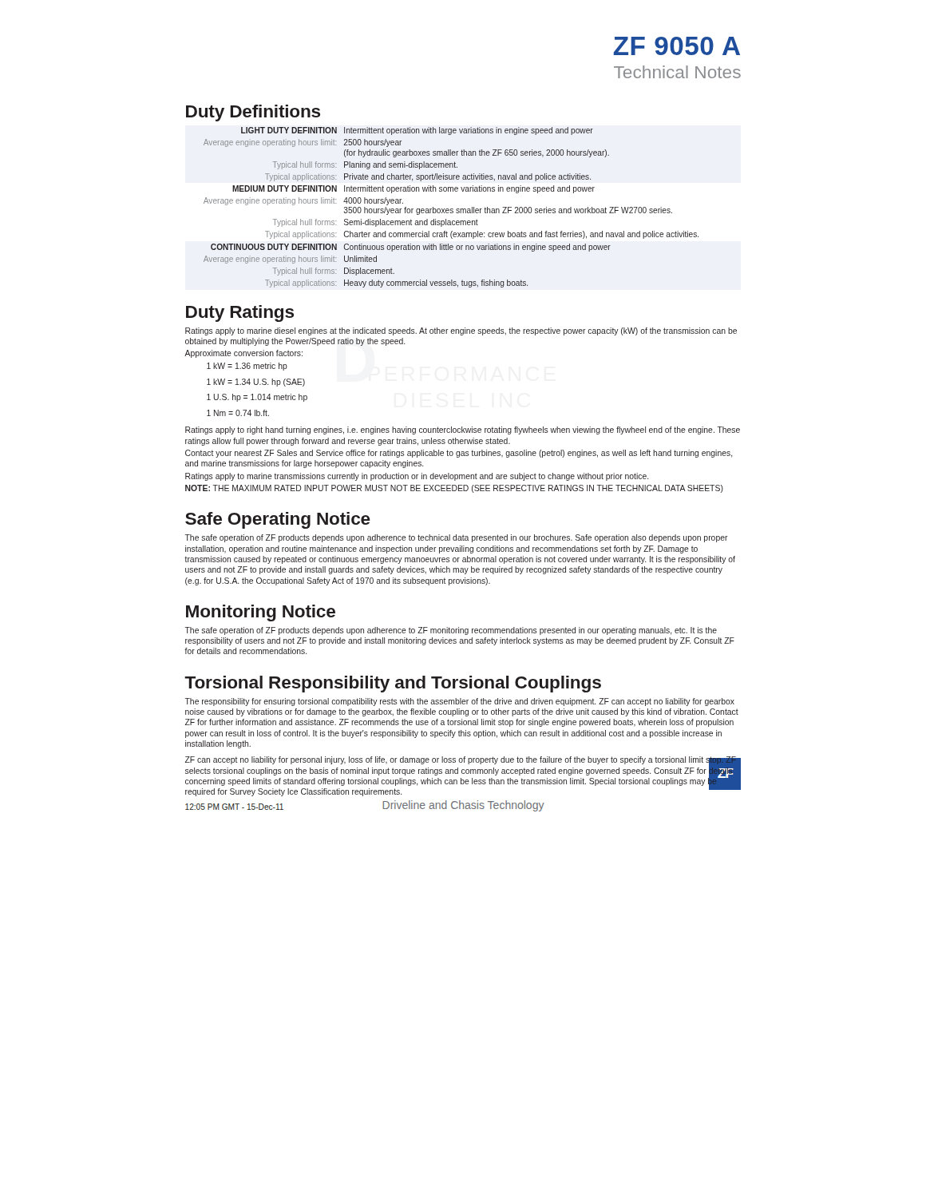D
PERFORMANCE
DIESEL INC
ZF 9050 A
Technical Notes
Duty Definitions
| LIGHT DUTY DEFINITION | Intermittent operation with large variations in engine speed and power |
| Average engine operating hours limit: | 2500 hours/year (for hydraulic gearboxes smaller than the ZF 650 series, 2000 hours/year). |
| Typical hull forms: | Planing and semi-displacement. |
| Typical applications: | Private and charter, sport/leisure activities, naval and police activities. |
| MEDIUM DUTY DEFINITION | Intermittent operation with some variations in engine speed and power |
| Average engine operating hours limit: | 4000 hours/year. 3500 hours/year for gearboxes smaller than ZF 2000 series and workboat ZF W2700 series. |
| Typical hull forms: | Semi-displacement and displacement |
| Typical applications: | Charter and commercial craft (example: crew boats and fast ferries), and naval and police activities. |
| CONTINUOUS DUTY DEFINITION | Continuous operation with little or no variations in engine speed and power |
| Average engine operating hours limit: | Unlimited |
| Typical hull forms: | Displacement. |
| Typical applications: | Heavy duty commercial vessels, tugs, fishing boats. |
Duty Ratings
Ratings apply to marine diesel engines at the indicated speeds. At other engine speeds, the respective power capacity (kW) of the transmission can be obtained by multiplying the Power/Speed ratio by the speed.
Approximate conversion factors:
1 kW = 1.36 metric hp
1 kW = 1.34 U.S. hp (SAE)
1 U.S. hp = 1.014 metric hp
1 Nm = 0.74 lb.ft.
Ratings apply to right hand turning engines, i.e. engines having counterclockwise rotating flywheels when viewing the flywheel end of the engine. These ratings allow full power through forward and reverse gear trains, unless otherwise stated.
Contact your nearest ZF Sales and Service office for ratings applicable to gas turbines, gasoline (petrol) engines, as well as left hand turning engines, and marine transmissions for large horsepower capacity engines.
Ratings apply to marine transmissions currently in production or in development and are subject to change without prior notice.
NOTE: THE MAXIMUM RATED INPUT POWER MUST NOT BE EXCEEDED (SEE RESPECTIVE RATINGS IN THE TECHNICAL DATA SHEETS)
Safe Operating Notice
The safe operation of ZF products depends upon adherence to technical data presented in our brochures. Safe operation also depends upon proper installation, operation and routine maintenance and inspection under prevailing conditions and recommendations set forth by ZF. Damage to transmission caused by repeated or continuous emergency manoeuvres or abnormal operation is not covered under warranty. It is the responsibility of users and not ZF to provide and install guards and safety devices, which may be required by recognized safety standards of the respective country (e.g. for U.S.A. the Occupational Safety Act of 1970 and its subsequent provisions).
Monitoring Notice
The safe operation of ZF products depends upon adherence to ZF monitoring recommendations presented in our operating manuals, etc. It is the responsibility of users and not ZF to provide and install monitoring devices and safety interlock systems as may be deemed prudent by ZF. Consult ZF for details and recommendations.
Torsional Responsibility and Torsional Couplings
The responsibility for ensuring torsional compatibility rests with the assembler of the drive and driven equipment. ZF can accept no liability for gearbox noise caused by vibrations or for damage to the gearbox, the flexible coupling or to other parts of the drive unit caused by this kind of vibration. Contact ZF for further information and assistance. ZF recommends the use of a torsional limit stop for single engine powered boats, wherein loss of propulsion power can result in loss of control. It is the buyer's responsibility to specify this option, which can result in additional cost and a possible increase in installation length.
ZF can accept no liability for personal injury, loss of life, or damage or loss of property due to the failure of the buyer to specify a torsional limit stop. ZF selects torsional couplings on the basis of nominal input torque ratings and commonly accepted rated engine governed speeds. Consult ZF for details concerning speed limits of standard offering torsional couplings, which can be less than the transmission limit. Special torsional couplings may be required for Survey Society Ice Classification requirements.
12:05 PM GMT - 15-Dec-11
Driveline and Chasis Technology
ZF